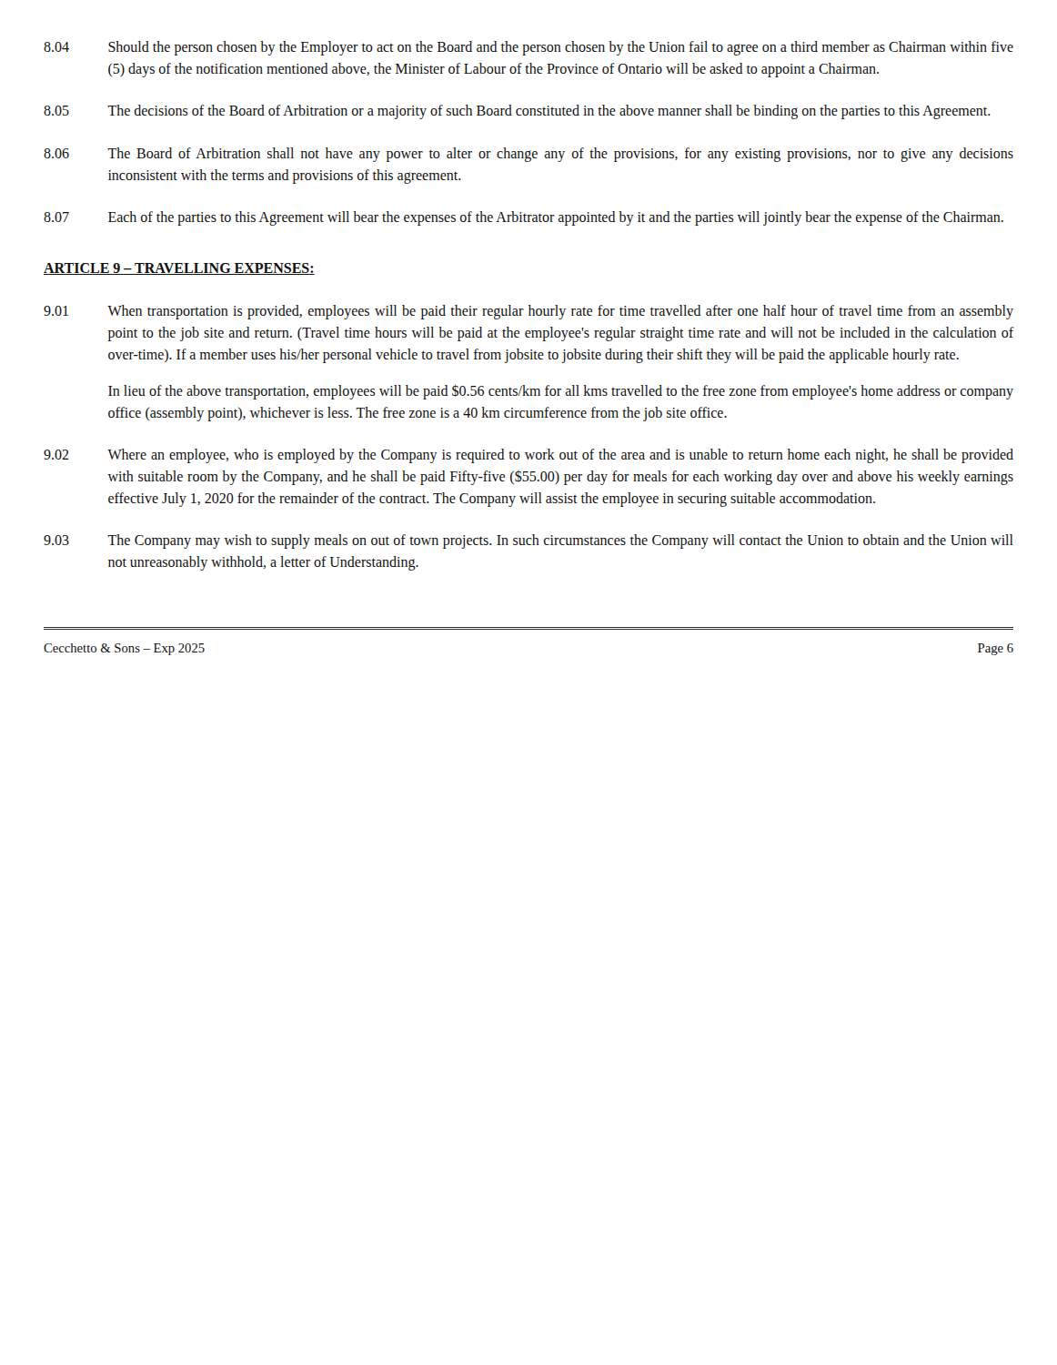8.04
Should the person chosen by the Employer to act on the Board and the person chosen by the Union fail to agree on a third member as Chairman within five (5) days of the notification mentioned above, the Minister of Labour of the Province of Ontario will be asked to appoint a Chairman.
8.05
The decisions of the Board of Arbitration or a majority of such Board constituted in the above manner shall be binding on the parties to this Agreement.
8.06
The Board of Arbitration shall not have any power to alter or change any of the provisions, for any existing provisions, nor to give any decisions inconsistent with the terms and provisions of this agreement.
8.07
Each of the parties to this Agreement will bear the expenses of the Arbitrator appointed by it and the parties will jointly bear the expense of the Chairman.
ARTICLE 9 – TRAVELLING EXPENSES:
9.01
When transportation is provided, employees will be paid their regular hourly rate for time travelled after one half hour of travel time from an assembly point to the job site and return. (Travel time hours will be paid at the employee's regular straight time rate and will not be included in the calculation of over-time). If a member uses his/her personal vehicle to travel from jobsite to jobsite during their shift they will be paid the applicable hourly rate.
In lieu of the above transportation, employees will be paid $0.56 cents/km for all kms travelled to the free zone from employee's home address or company office (assembly point), whichever is less. The free zone is a 40 km circumference from the job site office.
9.02
Where an employee, who is employed by the Company is required to work out of the area and is unable to return home each night, he shall be provided with suitable room by the Company, and he shall be paid Fifty-five ($55.00) per day for meals for each working day over and above his weekly earnings effective July 1, 2020 for the remainder of the contract. The Company will assist the employee in securing suitable accommodation.
9.03
The Company may wish to supply meals on out of town projects. In such circumstances the Company will contact the Union to obtain and the Union will not unreasonably withhold, a letter of Understanding.
Cecchetto & Sons – Exp 2025 Page 6